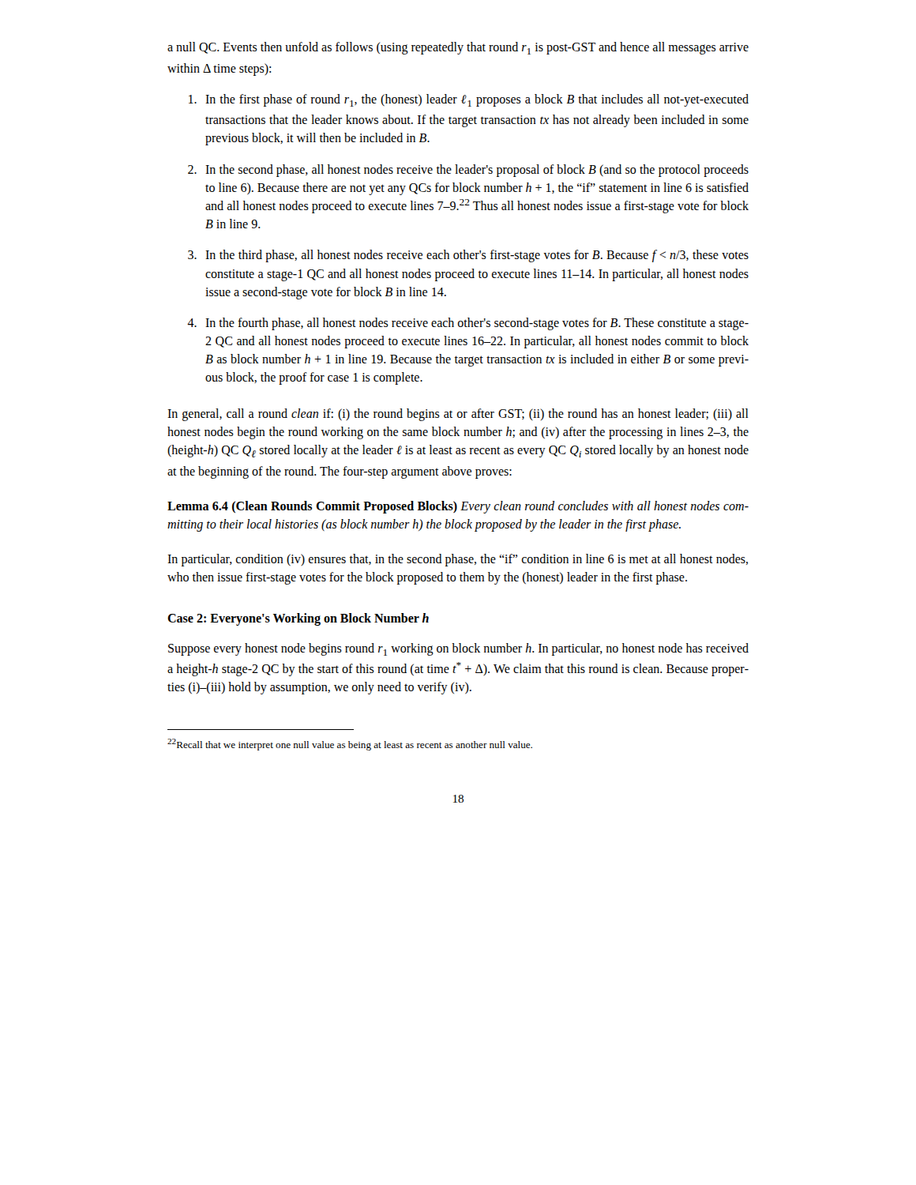a null QC. Events then unfold as follows (using repeatedly that round r1 is post-GST and hence all messages arrive within Δ time steps):
In the first phase of round r1, the (honest) leader ℓ1 proposes a block B that includes all not-yet-executed transactions that the leader knows about. If the target transaction tx has not already been included in some previous block, it will then be included in B.
In the second phase, all honest nodes receive the leader's proposal of block B (and so the protocol proceeds to line 6). Because there are not yet any QCs for block number h + 1, the “if” statement in line 6 is satisfied and all honest nodes proceed to execute lines 7–9.22 Thus all honest nodes issue a first-stage vote for block B in line 9.
In the third phase, all honest nodes receive each other's first-stage votes for B. Because f < n/3, these votes constitute a stage-1 QC and all honest nodes proceed to execute lines 11–14. In particular, all honest nodes issue a second-stage vote for block B in line 14.
In the fourth phase, all honest nodes receive each other's second-stage votes for B. These constitute a stage-2 QC and all honest nodes proceed to execute lines 16–22. In particular, all honest nodes commit to block B as block number h + 1 in line 19. Because the target transaction tx is included in either B or some previous block, the proof for case 1 is complete.
In general, call a round clean if: (i) the round begins at or after GST; (ii) the round has an honest leader; (iii) all honest nodes begin the round working on the same block number h; and (iv) after the processing in lines 2–3, the (height-h) QC Qℓ stored locally at the leader ℓ is at least as recent as every QC Qi stored locally by an honest node at the beginning of the round. The four-step argument above proves:
Lemma 6.4 (Clean Rounds Commit Proposed Blocks) Every clean round concludes with all honest nodes committing to their local histories (as block number h) the block proposed by the leader in the first phase.
In particular, condition (iv) ensures that, in the second phase, the “if” condition in line 6 is met at all honest nodes, who then issue first-stage votes for the block proposed to them by the (honest) leader in the first phase.
Case 2: Everyone's Working on Block Number h
Suppose every honest node begins round r1 working on block number h. In particular, no honest node has received a height-h stage-2 QC by the start of this round (at time t* + Δ). We claim that this round is clean. Because properties (i)–(iii) hold by assumption, we only need to verify (iv).
22Recall that we interpret one null value as being at least as recent as another null value.
18